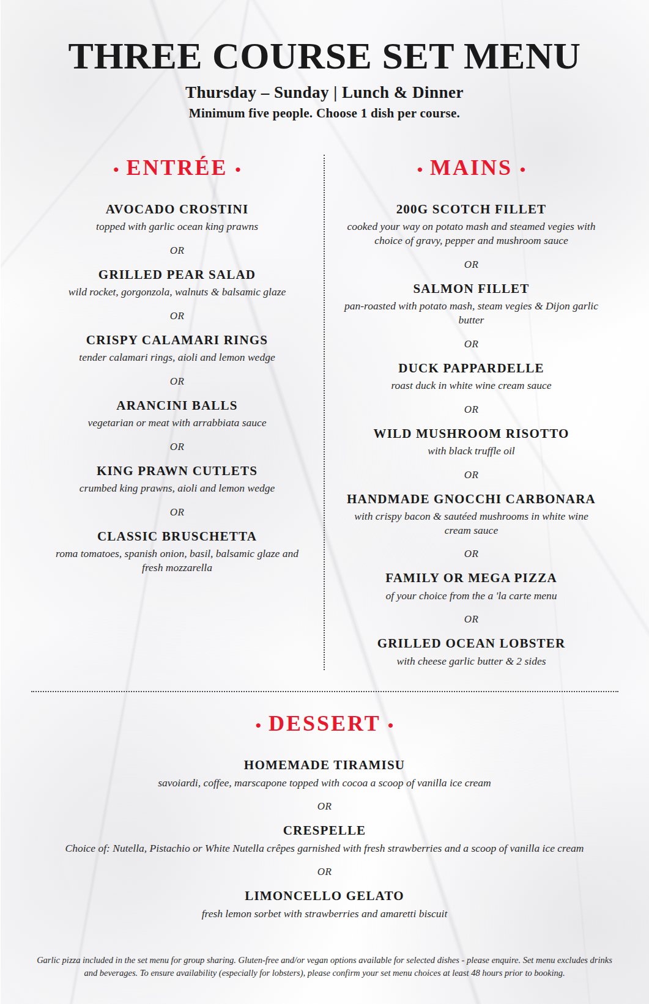Three Course Set Menu
Thursday – Sunday | Lunch & Dinner
Minimum five people. Choose 1 dish per course.
• Entrée •
Avocado Crostini
topped with garlic ocean king prawns
OR
Grilled Pear Salad
wild rocket, gorgonzola, walnuts & balsamic glaze
OR
Crispy Calamari Rings
tender calamari rings, aioli and lemon wedge
OR
Arancini Balls
vegetarian or meat with arrabbiata sauce
OR
King Prawn Cutlets
crumbed king prawns, aioli and lemon wedge
OR
Classic Bruschetta
roma tomatoes, spanish onion, basil, balsamic glaze and fresh mozzarella
• Mains •
200g Scotch Fillet
cooked your way on potato mash and steamed vegies with choice of gravy, pepper and mushroom sauce
OR
Salmon Fillet
pan-roasted with potato mash, steam vegies & Dijon garlic butter
OR
Duck Pappardelle
roast duck in white wine cream sauce
OR
Wild Mushroom Risotto
with black truffle oil
OR
Handmade Gnocchi Carbonara
with crispy bacon & sautéed mushrooms in white wine cream sauce
OR
Family or Mega Pizza
of your choice from the a 'la carte menu
OR
Grilled Ocean Lobster
with cheese garlic butter & 2 sides
• Dessert •
Homemade Tiramisu
savoiardi, coffee, marscapone topped with cocoa a scoop of vanilla ice cream
OR
Crespelle
Choice of: Nutella, Pistachio or White Nutella crêpes garnished with fresh strawberries and a scoop of vanilla ice cream
OR
Limoncello Gelato
fresh lemon sorbet with strawberries and amaretti biscuit
Garlic pizza included in the set menu for group sharing. Gluten-free and/or vegan options available for selected dishes - please enquire. Set menu excludes drinks and beverages. To ensure availability (especially for lobsters), please confirm your set menu choices at least 48 hours prior to booking.